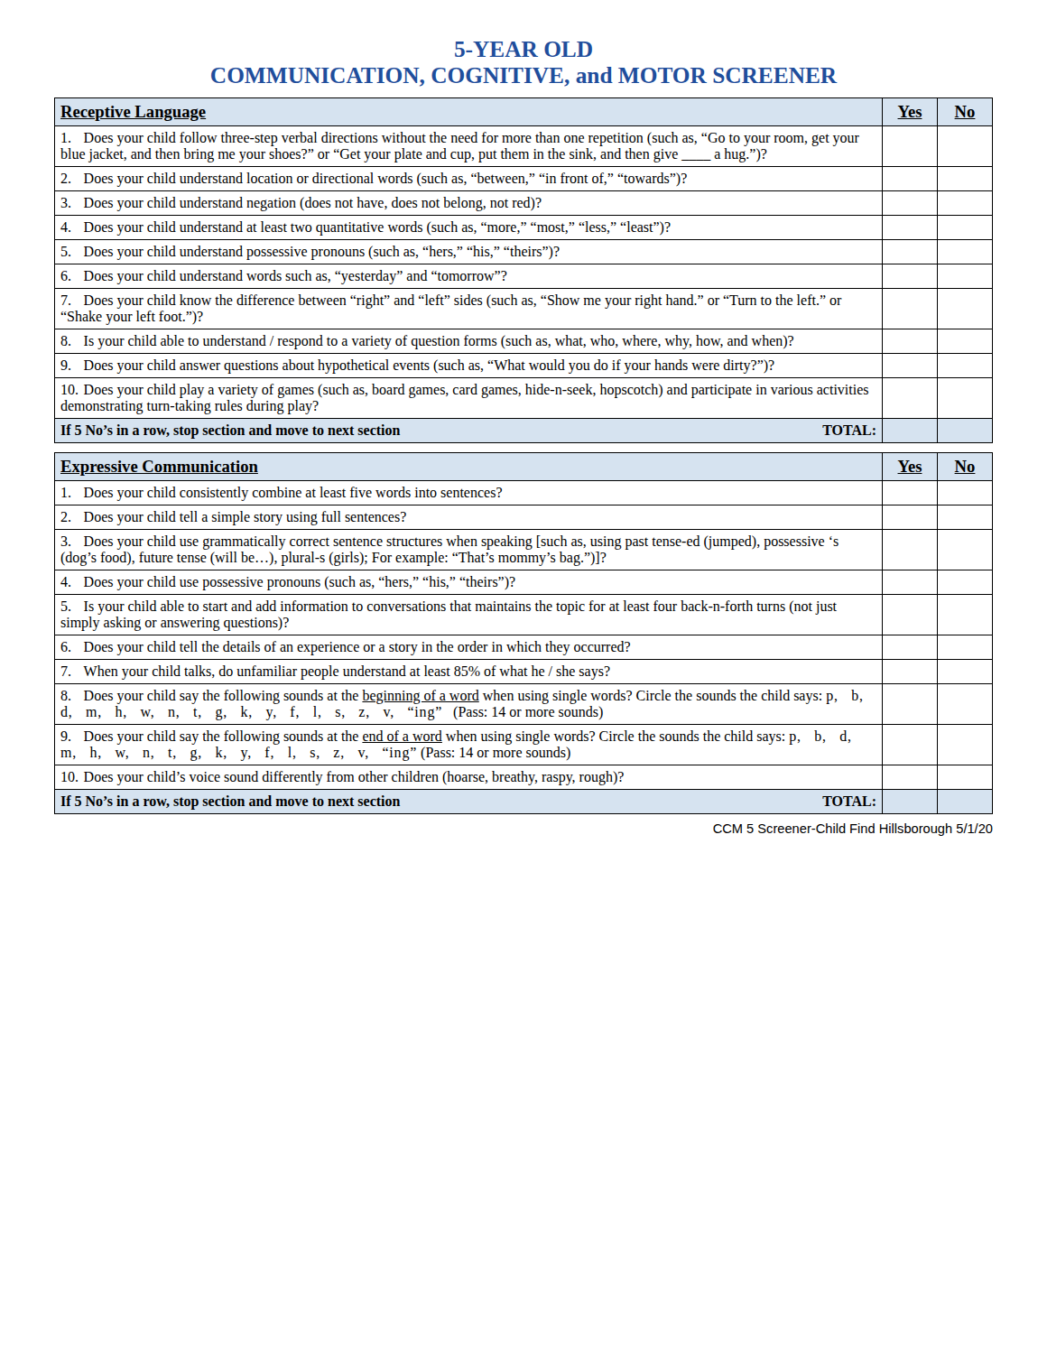5-YEAR OLDCOMMUNICATION, COGNITIVE, and MOTOR SCREENER
| Receptive Language | Yes | No |
| --- | --- | --- |
| 1. Does your child follow three-step verbal directions without the need for more than one repetition (such as, “Go to your room, get your blue jacket, and then bring me your shoes?” or “Get your plate and cup, put them in the sink, and then give ____ a hug.”)? | | |
| 2. Does your child understand location or directional words (such as, “between,” “in front of,” “towards”)? | | |
| 3. Does your child understand negation (does not have, does not belong, not red)? | | |
| 4. Does your child understand at least two quantitative words (such as, “more,” “most,” “less,” “least”)? | | |
| 5. Does your child understand possessive pronouns (such as, “hers,” “his,” “theirs”)? | | |
| 6. Does your child understand words such as, “yesterday” and “tomorrow”? | | |
| 7. Does your child know the difference between “right” and “left” sides (such as, “Show me your right hand.” or “Turn to the left.” or “Shake your left foot.”)? | | |
| 8. Is your child able to understand / respond to a variety of question forms (such as, what, who, where, why, how, and when)? | | |
| 9. Does your child answer questions about hypothetical events (such as, “What would you do if your hands were dirty?”)? | | |
| 10. Does your child play a variety of games (such as, board games, card games, hide-n-seek, hopscotch) and participate in various activities demonstrating turn-taking rules during play? | | |
| If 5 No’s in a row, stop section and move to next section TOTAL: | | |
| Expressive Communication | Yes | No |
| --- | --- | --- |
| 1. Does your child consistently combine at least five words into sentences? | | |
| 2. Does your child tell a simple story using full sentences? | | |
| 3. Does your child use grammatically correct sentence structures when speaking [such as, using past tense-ed (jumped), possessive ‘s (dog’s food), future tense (will be…), plural-s (girls); For example: “That’s mommy’s bag.”)]? | | |
| 4. Does your child use possessive pronouns (such as, “hers,” “his,” “theirs”)? | | |
| 5. Is your child able to start and add information to conversations that maintains the topic for at least four back-n-forth turns (not just simply asking or answering questions)? | | |
| 6. Does your child tell the details of an experience or a story in the order in which they occurred? | | |
| 7. When your child talks, do unfamiliar people understand at least 85% of what he / she says? | | |
| 8. Does your child say the following sounds at the beginning of a word when using single words? Circle the sounds the child says: p, b, d, m, h, w, n, t, g, k, y, f, l, s, z, v, “ing” (Pass: 14 or more sounds) | | |
| 9. Does your child say the following sounds at the end of a word when using single words? Circle the sounds the child says: p, b, d, m, h, w, n, t, g, k, y, f, l, s, z, v, “ing” (Pass: 14 or more sounds) | | |
| 10. Does your child’s voice sound differently from other children (hoarse, breathy, raspy, rough)? | | |
| If 5 No’s in a row, stop section and move to next section TOTAL: | | |
CCM 5 Screener-Child Find Hillsborough 5/1/20